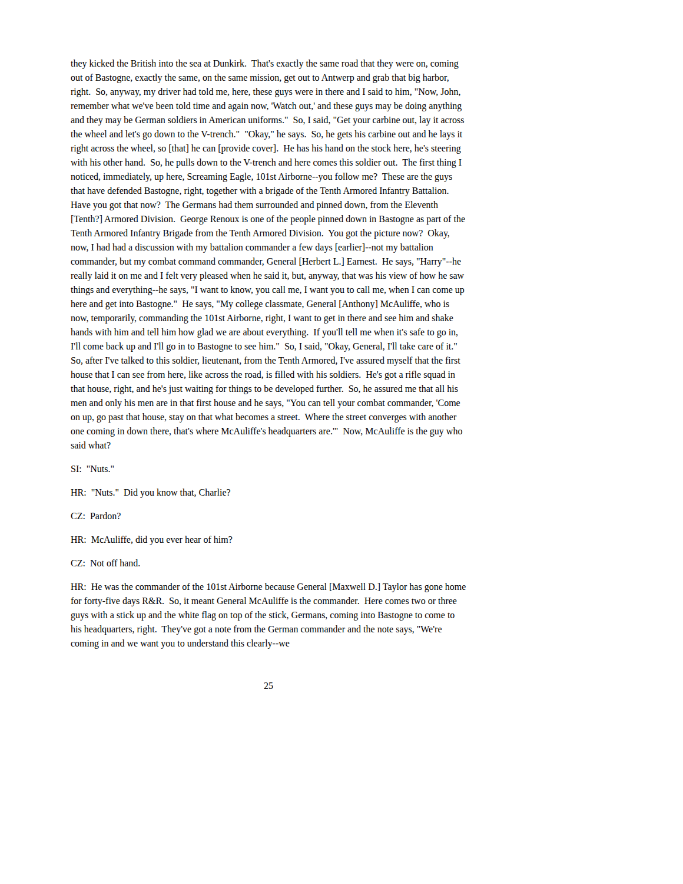they kicked the British into the sea at Dunkirk. That's exactly the same road that they were on, coming out of Bastogne, exactly the same, on the same mission, get out to Antwerp and grab that big harbor, right. So, anyway, my driver had told me, here, these guys were in there and I said to him, "Now, John, remember what we've been told time and again now, 'Watch out,' and these guys may be doing anything and they may be German soldiers in American uniforms." So, I said, "Get your carbine out, lay it across the wheel and let's go down to the V-trench." "Okay," he says. So, he gets his carbine out and he lays it right across the wheel, so [that] he can [provide cover]. He has his hand on the stock here, he's steering with his other hand. So, he pulls down to the V-trench and here comes this soldier out. The first thing I noticed, immediately, up here, Screaming Eagle, 101st Airborne--you follow me? These are the guys that have defended Bastogne, right, together with a brigade of the Tenth Armored Infantry Battalion. Have you got that now? The Germans had them surrounded and pinned down, from the Eleventh [Tenth?] Armored Division. George Renoux is one of the people pinned down in Bastogne as part of the Tenth Armored Infantry Brigade from the Tenth Armored Division. You got the picture now? Okay, now, I had had a discussion with my battalion commander a few days [earlier]--not my battalion commander, but my combat command commander, General [Herbert L.] Earnest. He says, "Harry"--he really laid it on me and I felt very pleased when he said it, but, anyway, that was his view of how he saw things and everything--he says, "I want to know, you call me, I want you to call me, when I can come up here and get into Bastogne." He says, "My college classmate, General [Anthony] McAuliffe, who is now, temporarily, commanding the 101st Airborne, right, I want to get in there and see him and shake hands with him and tell him how glad we are about everything. If you'll tell me when it's safe to go in, I'll come back up and I'll go in to Bastogne to see him." So, I said, "Okay, General, I'll take care of it." So, after I've talked to this soldier, lieutenant, from the Tenth Armored, I've assured myself that the first house that I can see from here, like across the road, is filled with his soldiers. He's got a rifle squad in that house, right, and he's just waiting for things to be developed further. So, he assured me that all his men and only his men are in that first house and he says, "You can tell your combat commander, 'Come on up, go past that house, stay on that what becomes a street. Where the street converges with another one coming in down there, that's where McAuliffe's headquarters are.'" Now, McAuliffe is the guy who said what?
SI: "Nuts."
HR: "Nuts." Did you know that, Charlie?
CZ: Pardon?
HR: McAuliffe, did you ever hear of him?
CZ: Not off hand.
HR: He was the commander of the 101st Airborne because General [Maxwell D.] Taylor has gone home for forty-five days R&R. So, it meant General McAuliffe is the commander. Here comes two or three guys with a stick up and the white flag on top of the stick, Germans, coming into Bastogne to come to his headquarters, right. They've got a note from the German commander and the note says, "We're coming in and we want you to understand this clearly--we
25